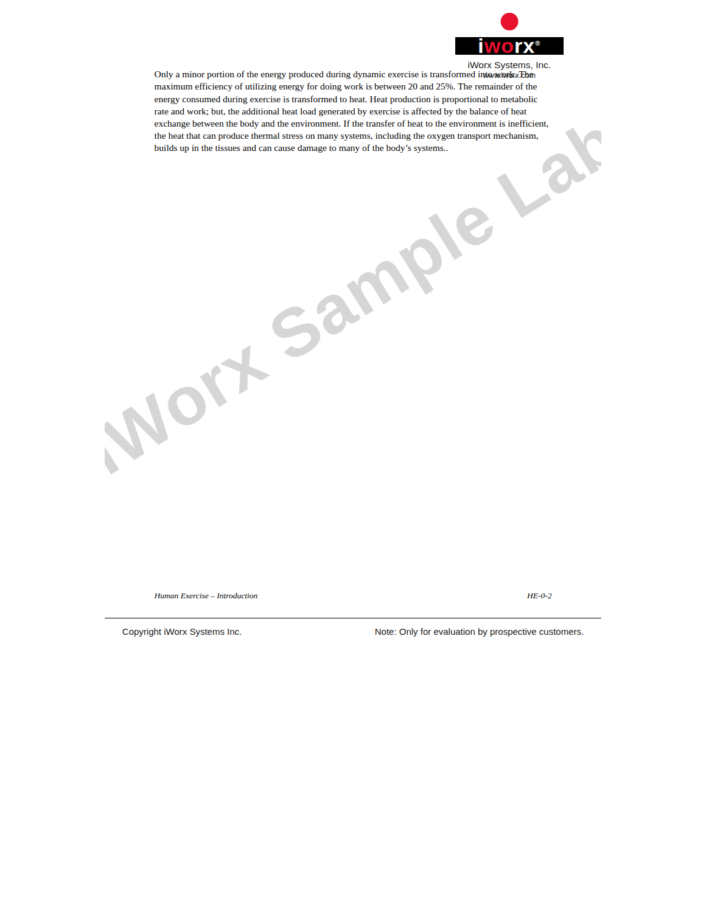iWorx Sample Lab
iworx®
iWorx Systems, Inc.
www.iworx.com
Only a minor portion of the energy produced during dynamic exercise is transformed into work. The maximum efficiency of utilizing energy for doing work is between 20 and 25%. The remainder of the energy consumed during exercise is transformed to heat. Heat production is proportional to metabolic rate and work; but, the additional heat load generated by exercise is affected by the balance of heat exchange between the body and the environment. If the transfer of heat to the environment is inefficient, the heat that can produce thermal stress on many systems, including the oxygen transport mechanism, builds up in the tissues and can cause damage to many of the body’s systems..
Human Exercise – Introduction HE-0-2
Copyright iWorx Systems Inc. Note: Only for evaluation by prospective customers.